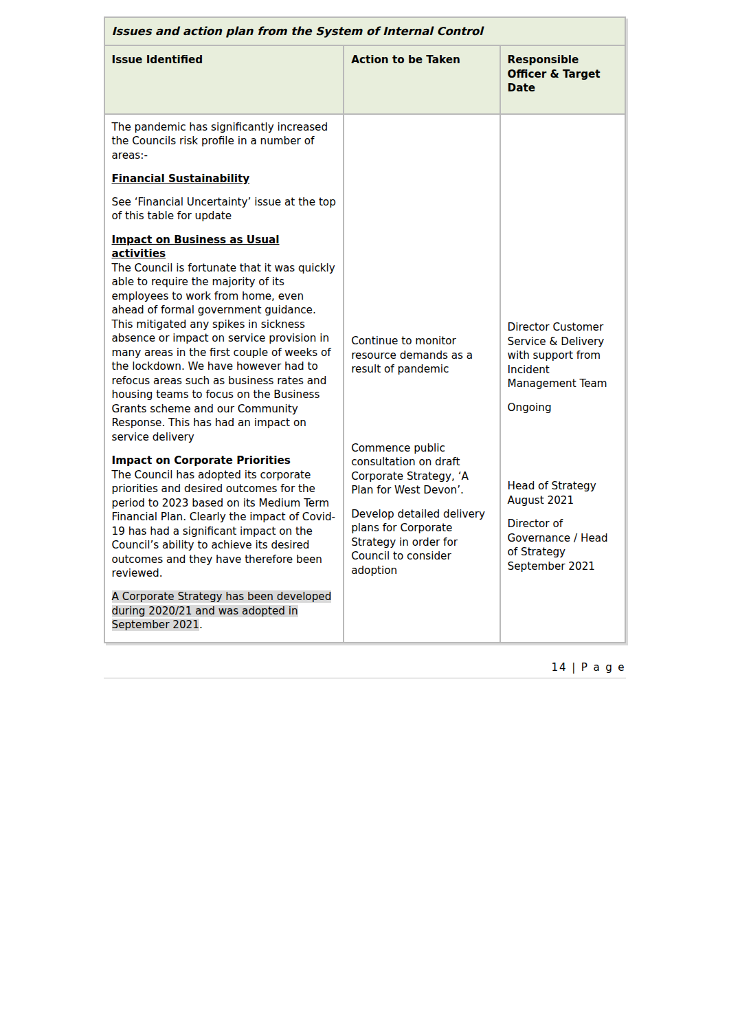Issues and action plan from the System of Internal Control
| Issue Identified | Action to be Taken | Responsible Officer & Target Date |
| --- | --- | --- |
| The pandemic has significantly increased the Councils risk profile in a number of areas:- Financial Sustainability See ‘Financial Uncertainty’ issue at the top of this table for update Impact on Business as Usual activities The Council is fortunate that it was quickly able to require the majority of its employees to work from home, even ahead of formal government guidance. This mitigated any spikes in sickness absence or impact on service provision in many areas in the first couple of weeks of the lockdown. We have however had to refocus areas such as business rates and housing teams to focus on the Business Grants scheme and our Community Response. This has had an impact on service delivery Impact on Corporate Priorities The Council has adopted its corporate priorities and desired outcomes for the period to 2023 based on its Medium Term Financial Plan. Clearly the impact of Covid-19 has had a significant impact on the Council’s ability to achieve its desired outcomes and they have therefore been reviewed. A Corporate Strategy has been developed during 2020/21 and was adopted in September 2021 . | Continue to monitor resource demands as a result of pandemic Commence public consultation on draft Corporate Strategy, ‘A Plan for West Devon’. Develop detailed delivery plans for Corporate Strategy in order for Council to consider adoption | Director Customer Service & Delivery with support from Incident Management Team Ongoing Head of Strategy August 2021 Director of Governance / Head of Strategy September 2021 |
14 | P a g e